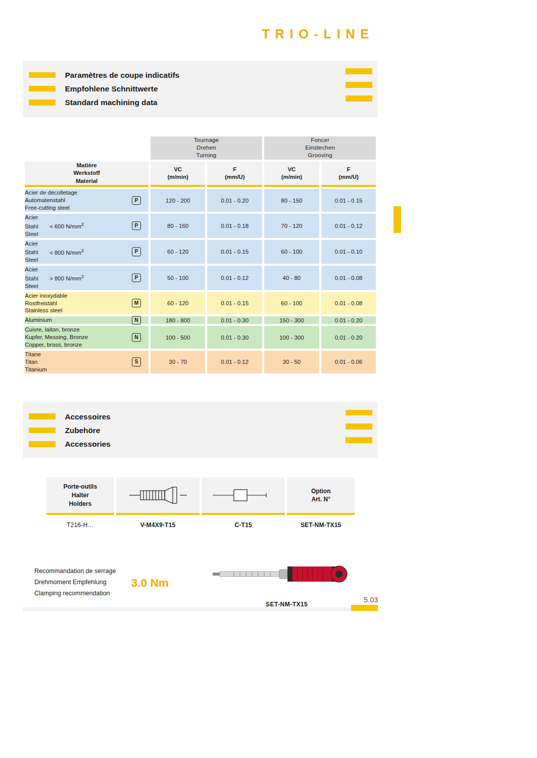TRIO-LINE
Paramètres de coupe indicatifs
Empfohlene Schnittwerte
Standard machining data
| | Tournage Drehen Turning | Foncer Einstechen Grooving |
| --- | --- | --- |
| Matière Werkstoff Material | VC (m/min) | F (mm/U) | VC (m/min) | F (mm/U) |
| Acier de décolletage Automatenstahl Free-cutting steel P | 120 - 200 | 0.01 - 0.20 | 80 - 150 | 0.01 - 0.15 |
| Acier Stahl < 600 N/mm 2 Steel P | 80 - 160 | 0.01 - 0.18 | 70 - 120 | 0.01 - 0.12 |
| Acier Stahl < 800 N/mm 2 Steel P | 60 - 120 | 0.01 - 0.15 | 60 - 100 | 0.01 - 0.10 |
| Acier Stahl > 800 N/mm 2 Steel P | 50 - 100 | 0.01 - 0.12 | 40 - 80 | 0.01 - 0.08 |
| Acier inoxydable Rostfreistahl Stainless steel M | 60 - 120 | 0.01 - 0.15 | 60 - 100 | 0.01 - 0.08 |
| Aluminium N | 180 - 800 | 0.01 - 0.30 | 150 - 300 | 0.01 - 0.20 |
| Cuivre, laiton, bronze Kupfer, Messing, Bronze Copper, brass, bronze N | 100 - 500 | 0.01 - 0.30 | 100 - 300 | 0.01 - 0.20 |
| Titane Titan Titanium S | 30 - 70 | 0.01 - 0.12 | 30 - 50 | 0.01 - 0.06 |
Accessoires
Zubehöre
Accessories
| Porte-outils Halter Holders | | | Option Art. N° |
| --- | --- | --- | --- |
| T216-H… | V-M4X9-T15 | C-T15 | SET-NM-TX15 |
Recommandation de serrage
Drehmoment Empfehlung
Clamping recommendation
3.0 Nm
SET-NM-TX15
5.03